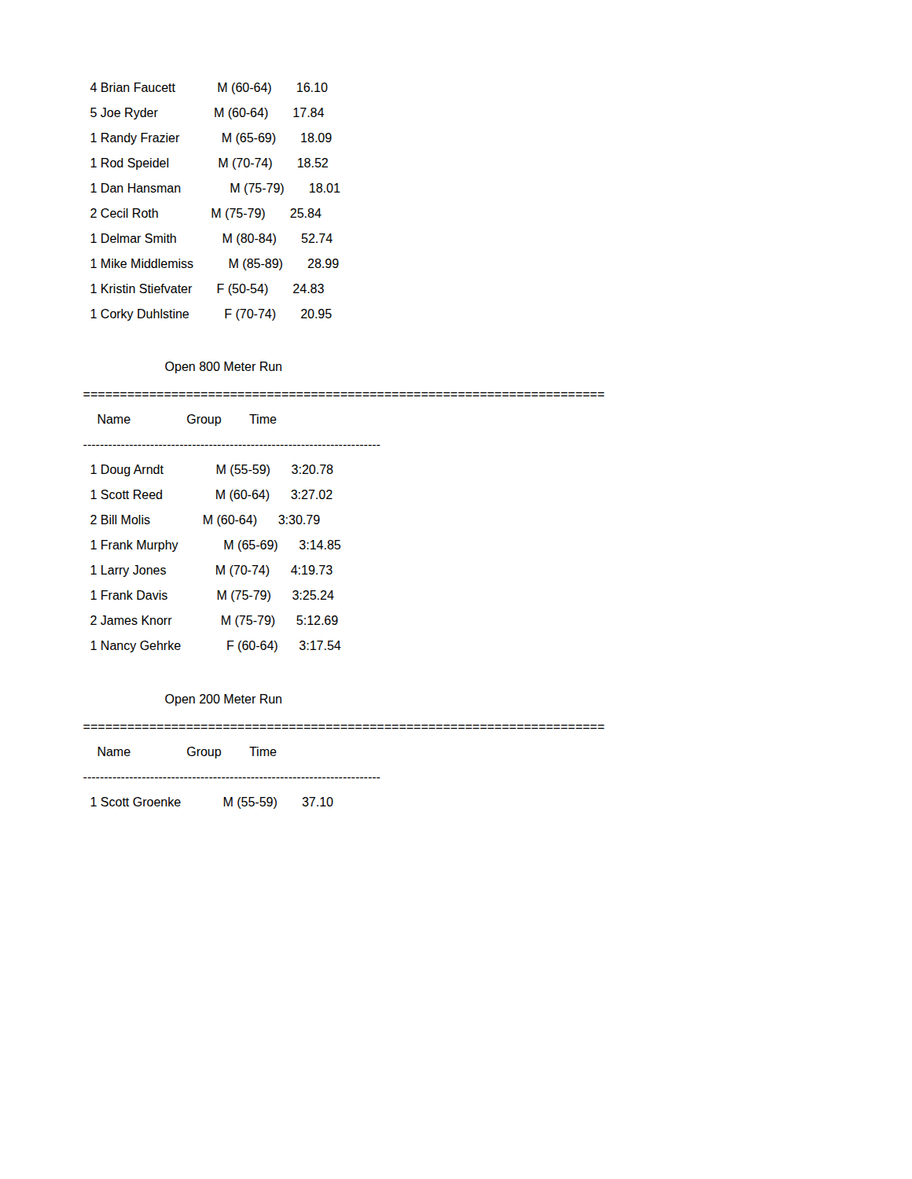4 Brian Faucett M (60-64) 16.10
5 Joe Ryder M (60-64) 17.84
1 Randy Frazier M (65-69) 18.09
1 Rod Speidel M (70-74) 18.52
1 Dan Hansman M (75-79) 18.01
2 Cecil Roth M (75-79) 25.84
1 Delmar Smith M (80-84) 52.74
1 Mike Middlemiss M (85-89) 28.99
1 Kristin Stiefvater F (50-54) 24.83
1 Corky Duhlstine F (70-74) 20.95
Open 800 Meter Run
=======================================================================
Name Group Time
-----------------------------------------------------------------------
1 Doug Arndt M (55-59) 3:20.78
1 Scott Reed M (60-64) 3:27.02
2 Bill Molis M (60-64) 3:30.79
1 Frank Murphy M (65-69) 3:14.85
1 Larry Jones M (70-74) 4:19.73
1 Frank Davis M (75-79) 3:25.24
2 James Knorr M (75-79) 5:12.69
1 Nancy Gehrke F (60-64) 3:17.54
Open 200 Meter Run
=======================================================================
Name Group Time
-----------------------------------------------------------------------
1 Scott Groenke M (55-59) 37.10